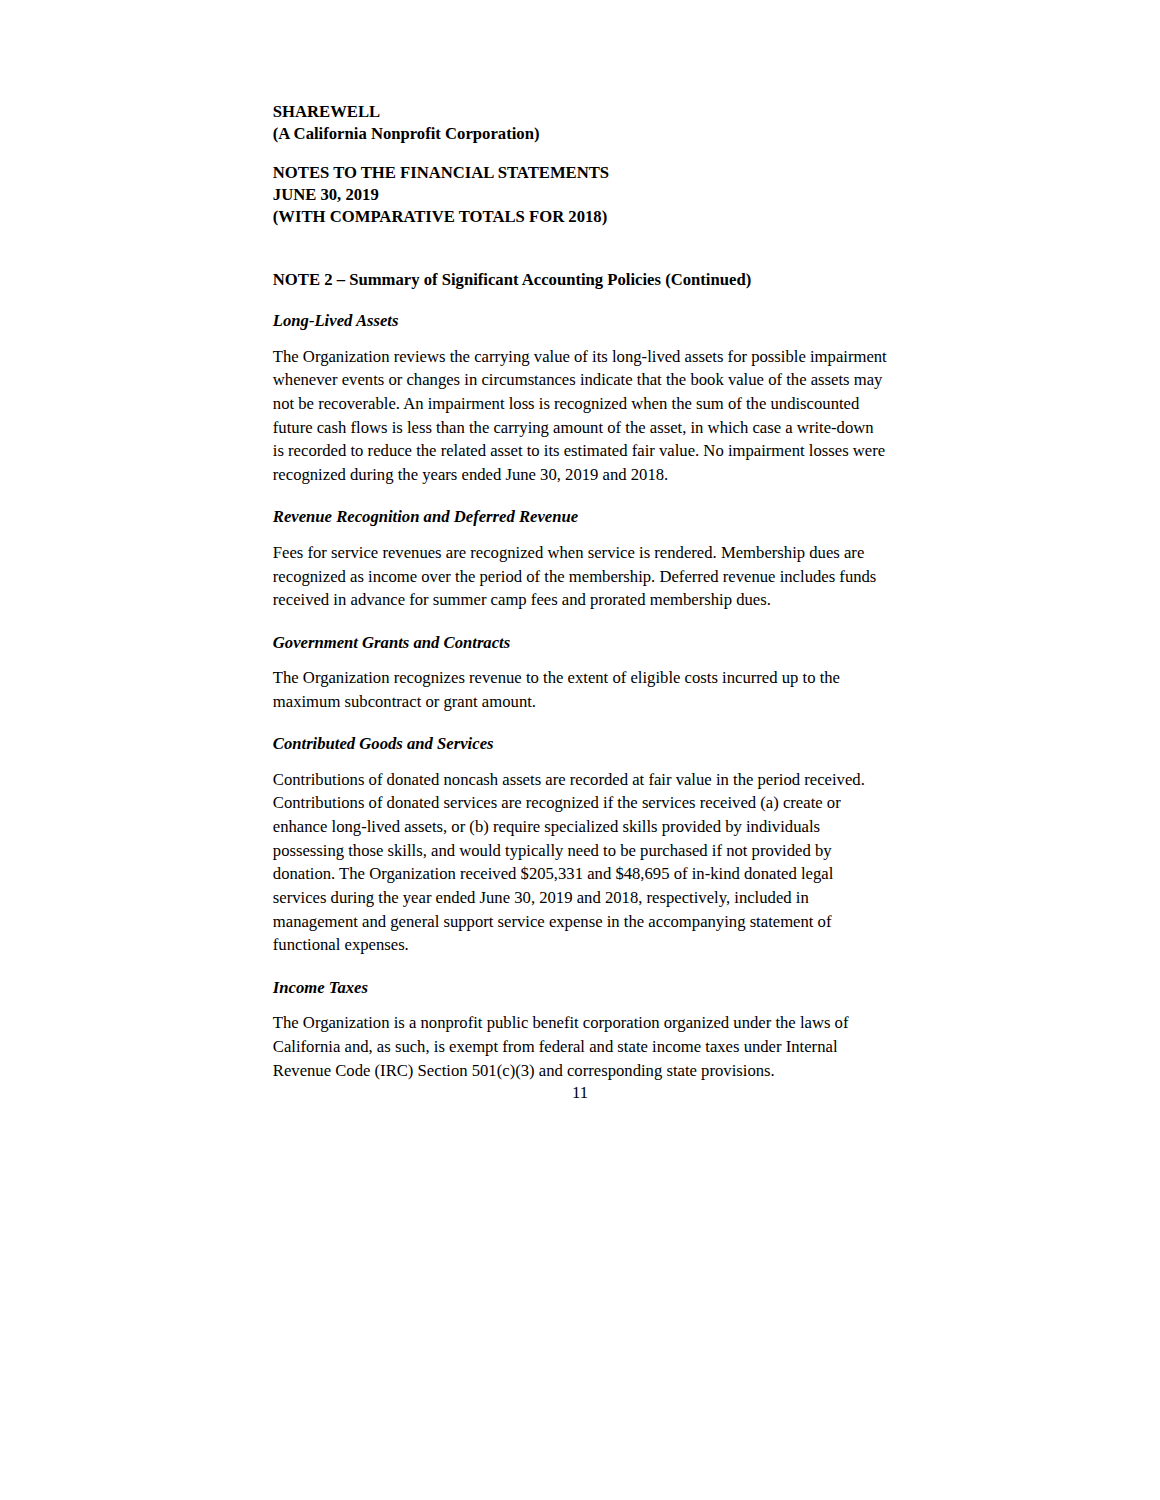SHAREWELL
(A California Nonprofit Corporation)
NOTES TO THE FINANCIAL STATEMENTS
JUNE 30, 2019
(WITH COMPARATIVE TOTALS FOR 2018)
NOTE 2 – Summary of Significant Accounting Policies (Continued)
Long-Lived Assets
The Organization reviews the carrying value of its long-lived assets for possible impairment whenever events or changes in circumstances indicate that the book value of the assets may not be recoverable. An impairment loss is recognized when the sum of the undiscounted future cash flows is less than the carrying amount of the asset, in which case a write-down is recorded to reduce the related asset to its estimated fair value. No impairment losses were recognized during the years ended June 30, 2019 and 2018.
Revenue Recognition and Deferred Revenue
Fees for service revenues are recognized when service is rendered. Membership dues are recognized as income over the period of the membership. Deferred revenue includes funds received in advance for summer camp fees and prorated membership dues.
Government Grants and Contracts
The Organization recognizes revenue to the extent of eligible costs incurred up to the maximum subcontract or grant amount.
Contributed Goods and Services
Contributions of donated noncash assets are recorded at fair value in the period received. Contributions of donated services are recognized if the services received (a) create or enhance long-lived assets, or (b) require specialized skills provided by individuals possessing those skills, and would typically need to be purchased if not provided by donation. The Organization received $205,331 and $48,695 of in-kind donated legal services during the year ended June 30, 2019 and 2018, respectively, included in management and general support service expense in the accompanying statement of functional expenses.
Income Taxes
The Organization is a nonprofit public benefit corporation organized under the laws of California and, as such, is exempt from federal and state income taxes under Internal Revenue Code (IRC) Section 501(c)(3) and corresponding state provisions.
11